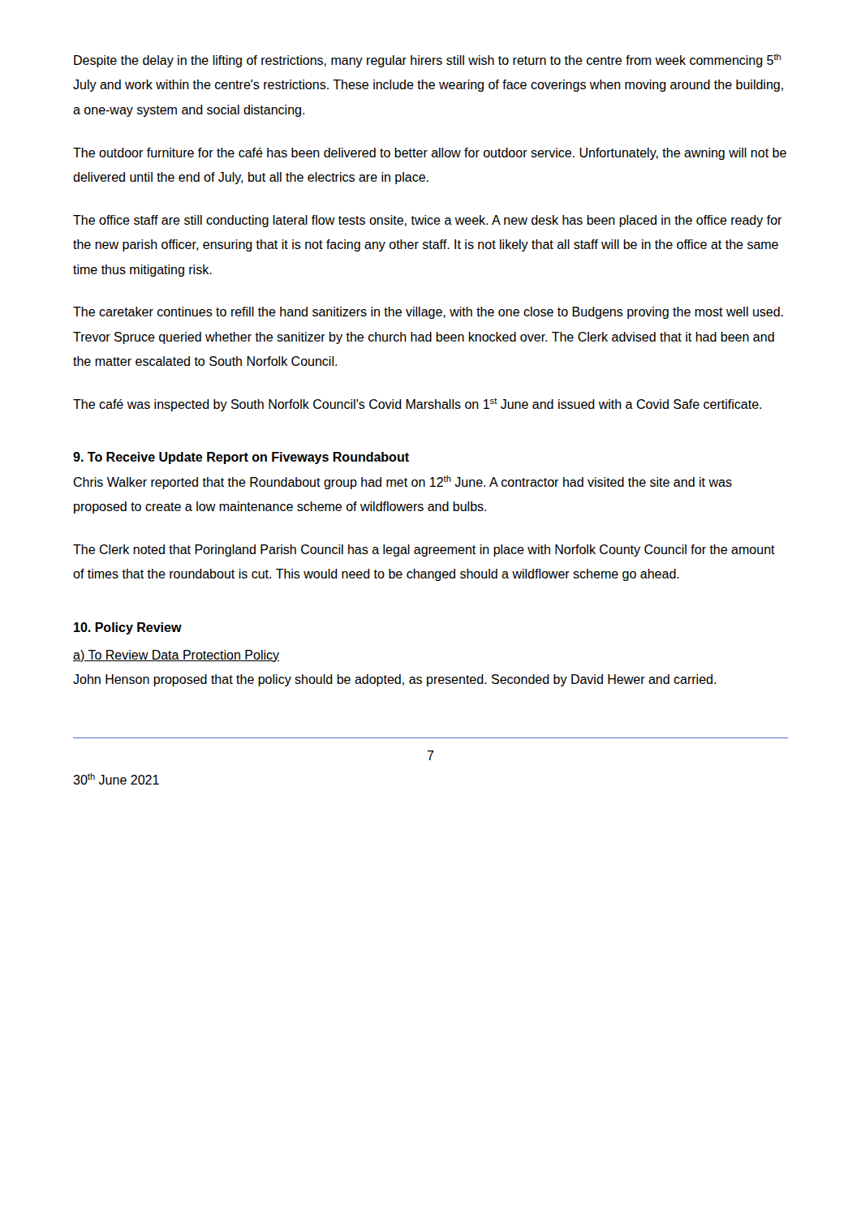Despite the delay in the lifting of restrictions, many regular hirers still wish to return to the centre from week commencing 5th July and work within the centre's restrictions. These include the wearing of face coverings when moving around the building, a one-way system and social distancing.
The outdoor furniture for the café has been delivered to better allow for outdoor service. Unfortunately, the awning will not be delivered until the end of July, but all the electrics are in place.
The office staff are still conducting lateral flow tests onsite, twice a week. A new desk has been placed in the office ready for the new parish officer, ensuring that it is not facing any other staff. It is not likely that all staff will be in the office at the same time thus mitigating risk.
The caretaker continues to refill the hand sanitizers in the village, with the one close to Budgens proving the most well used. Trevor Spruce queried whether the sanitizer by the church had been knocked over. The Clerk advised that it had been and the matter escalated to South Norfolk Council.
The café was inspected by South Norfolk Council's Covid Marshalls on 1st June and issued with a Covid Safe certificate.
9. To Receive Update Report on Fiveways Roundabout
Chris Walker reported that the Roundabout group had met on 12th June. A contractor had visited the site and it was proposed to create a low maintenance scheme of wildflowers and bulbs.
The Clerk noted that Poringland Parish Council has a legal agreement in place with Norfolk County Council for the amount of times that the roundabout is cut. This would need to be changed should a wildflower scheme go ahead.
10. Policy Review
a) To Review Data Protection Policy
John Henson proposed that the policy should be adopted, as presented. Seconded by David Hewer and carried.
7
30th June 2021